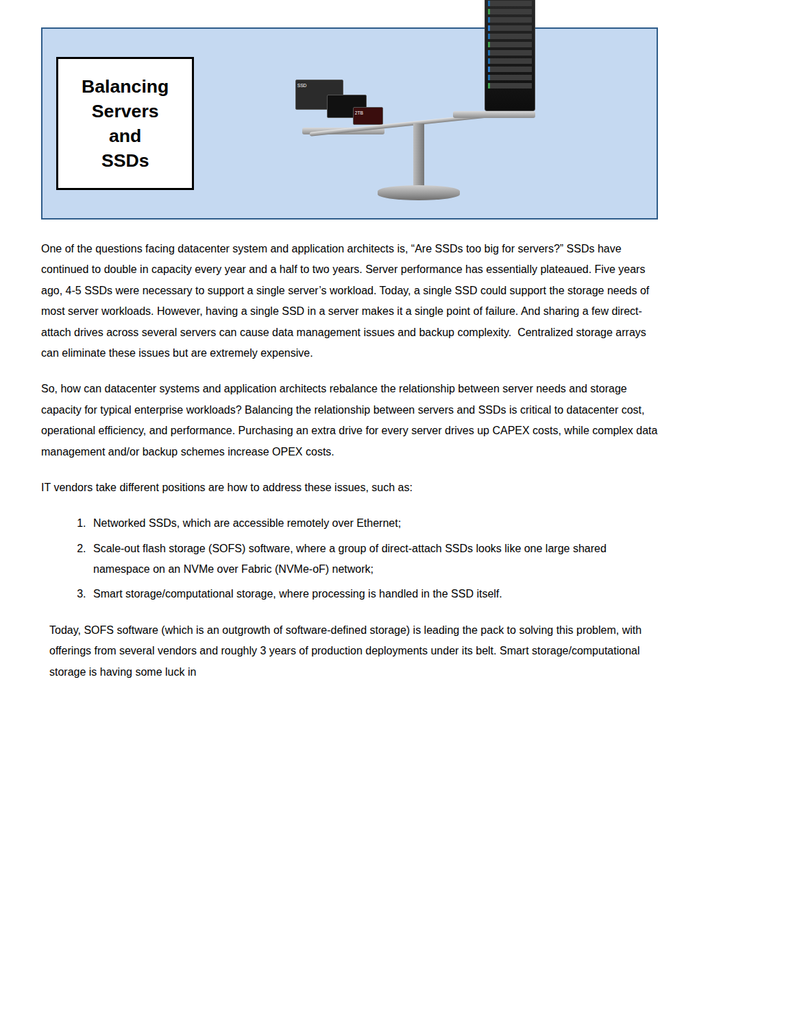Balancing
Servers
and
SSDs
SSD
2TB
One of the questions facing datacenter system and application architects is, “Are SSDs too big for servers?” SSDs have continued to double in capacity every year and a half to two years. Server performance has essentially plateaued. Five years ago, 4-5 SSDs were necessary to support a single server’s workload. Today, a single SSD could support the storage needs of most server workloads. However, having a single SSD in a server makes it a single point of failure. And sharing a few direct-attach drives across several servers can cause data management issues and backup complexity. Centralized storage arrays can eliminate these issues but are extremely expensive.
So, how can datacenter systems and application architects rebalance the relationship between server needs and storage capacity for typical enterprise workloads? Balancing the relationship between servers and SSDs is critical to datacenter cost, operational efficiency, and performance. Purchasing an extra drive for every server drives up CAPEX costs, while complex data management and/or backup schemes increase OPEX costs.
IT vendors take different positions are how to address these issues, such as:
Networked SSDs, which are accessible remotely over Ethernet;
Scale-out flash storage (SOFS) software, where a group of direct-attach SSDs looks like one large shared namespace on an NVMe over Fabric (NVMe-oF) network;
Smart storage/computational storage, where processing is handled in the SSD itself.
Today, SOFS software (which is an outgrowth of software-defined storage) is leading the pack to solving this problem, with offerings from several vendors and roughly 3 years of production deployments under its belt. Smart storage/computational storage is having some luck in